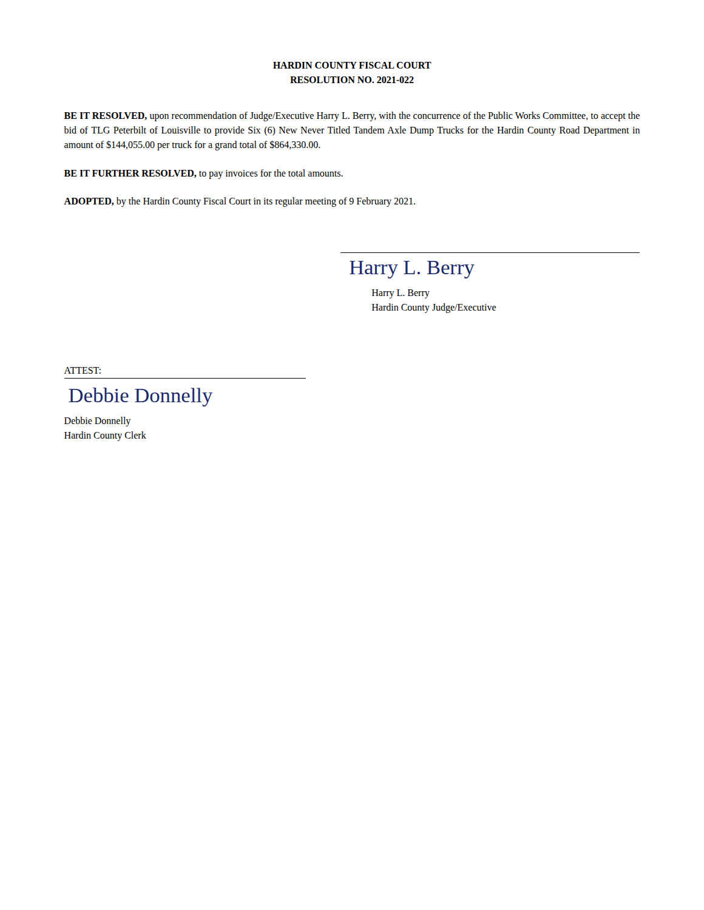HARDIN COUNTY FISCAL COURT RESOLUTION NO. 2021-022
BE IT RESOLVED, upon recommendation of Judge/Executive Harry L. Berry, with the concurrence of the Public Works Committee, to accept the bid of TLG Peterbilt of Louisville to provide Six (6) New Never Titled Tandem Axle Dump Trucks for the Hardin County Road Department in amount of $144,055.00 per truck for a grand total of $864,330.00.
BE IT FURTHER RESOLVED, to pay invoices for the total amounts.
ADOPTED, by the Hardin County Fiscal Court in its regular meeting of 9 February 2021.
Harry L. Berry
Harry L. Berry
Hardin County Judge/Executive
ATTEST:
Debbie Donnelly
Debbie Donnelly
Hardin County Clerk